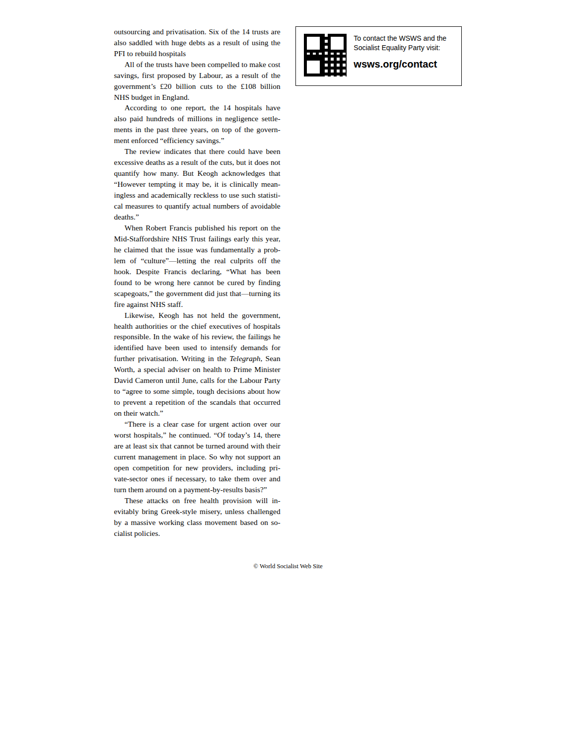outsourcing and privatisation. Six of the 14 trusts are also saddled with huge debts as a result of using the PFI to rebuild hospitals
All of the trusts have been compelled to make cost savings, first proposed by Labour, as a result of the government’s £20 billion cuts to the £108 billion NHS budget in England.
According to one report, the 14 hospitals have also paid hundreds of millions in negligence settlements in the past three years, on top of the government enforced “efficiency savings.”
The review indicates that there could have been excessive deaths as a result of the cuts, but it does not quantify how many. But Keogh acknowledges that “However tempting it may be, it is clinically meaningless and academically reckless to use such statistical measures to quantify actual numbers of avoidable deaths.”
When Robert Francis published his report on the Mid-Staffordshire NHS Trust failings early this year, he claimed that the issue was fundamentally a problem of “culture”—letting the real culprits off the hook. Despite Francis declaring, “What has been found to be wrong here cannot be cured by finding scapegoats,” the government did just that—turning its fire against NHS staff.
Likewise, Keogh has not held the government, health authorities or the chief executives of hospitals responsible. In the wake of his review, the failings he identified have been used to intensify demands for further privatisation. Writing in the Telegraph, Sean Worth, a special adviser on health to Prime Minister David Cameron until June, calls for the Labour Party to “agree to some simple, tough decisions about how to prevent a repetition of the scandals that occurred on their watch.”
“There is a clear case for urgent action over our worst hospitals,” he continued. “Of today’s 14, there are at least six that cannot be turned around with their current management in place. So why not support an open competition for new providers, including private-sector ones if necessary, to take them over and turn them around on a payment-by-results basis?”
These attacks on free health provision will inevitably bring Greek-style misery, unless challenged by a massive working class movement based on socialist policies.
To contact the WSWS and the Socialist Equality Party visit: wsws.org/contact
© World Socialist Web Site